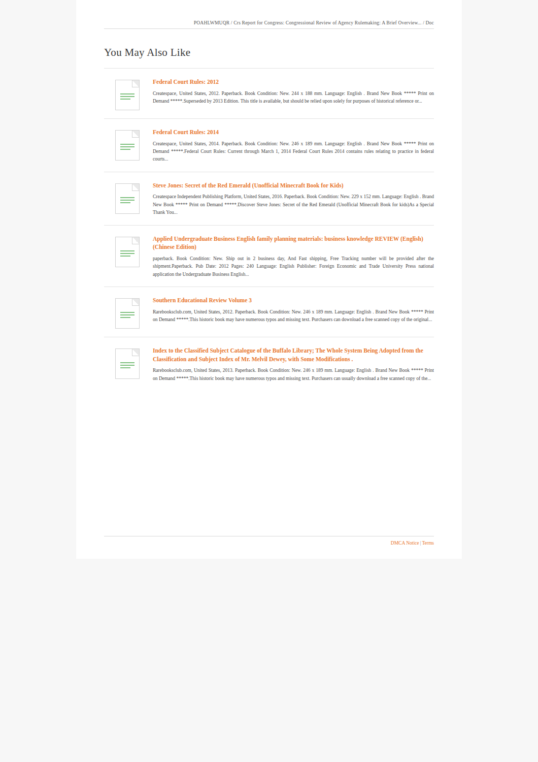POAHLWMUQR / Crs Report for Congress: Congressional Review of Agency Rulemaking: A Brief Overview... / Doc
You May Also Like
Federal Court Rules: 2012
Createspace, United States, 2012. Paperback. Book Condition: New. 244 x 188 mm. Language: English . Brand New Book ***** Print on Demand *****.Superseded by 2013 Edition. This title is available, but should be relied upon solely for purposes of historical reference or...
Federal Court Rules: 2014
Createspace, United States, 2014. Paperback. Book Condition: New. 246 x 189 mm. Language: English . Brand New Book ***** Print on Demand *****.Federal Court Rules: Current through March 1, 2014 Federal Court Rules 2014 contains rules relating to practice in federal courts...
Steve Jones: Secret of the Red Emerald (Unofficial Minecraft Book for Kids)
Createspace Independent Publishing Platform, United States, 2016. Paperback. Book Condition: New. 229 x 152 mm. Language: English . Brand New Book ***** Print on Demand *****.Discover Steve Jones: Secret of the Red Emerald (Unofficial Minecraft Book for kids)As a Special Thank You...
Applied Undergraduate Business English family planning materials: business knowledge REVIEW (English) (Chinese Edition)
paperback. Book Condition: New. Ship out in 2 business day, And Fast shipping, Free Tracking number will be provided after the shipment.Paperback. Pub Date: 2012 Pages: 240 Language: English Publisher: Foreign Economic and Trade University Press national application the Undergraduate Business English...
Southern Educational Review Volume 3
Rarebooksclub.com, United States, 2012. Paperback. Book Condition: New. 246 x 189 mm. Language: English . Brand New Book ***** Print on Demand *****.This historic book may have numerous typos and missing text. Purchasers can download a free scanned copy of the original...
Index to the Classified Subject Catalogue of the Buffalo Library; The Whole System Being Adopted from the Classification and Subject Index of Mr. Melvil Dewey, with Some Modifications .
Rarebooksclub.com, United States, 2013. Paperback. Book Condition: New. 246 x 189 mm. Language: English . Brand New Book ***** Print on Demand *****.This historic book may have numerous typos and missing text. Purchasers can usually download a free scanned copy of the...
DMCA Notice|Terms